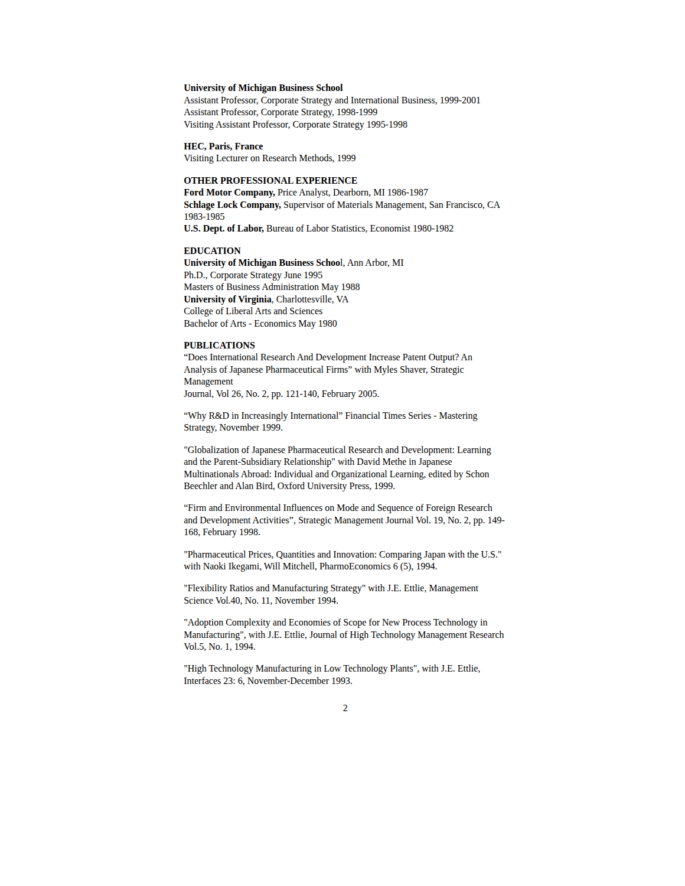University of Michigan Business School
Assistant Professor, Corporate Strategy and International Business, 1999-2001
Assistant Professor, Corporate Strategy, 1998-1999
Visiting Assistant Professor, Corporate Strategy 1995-1998
HEC, Paris, France
Visiting Lecturer on Research Methods, 1999
OTHER PROFESSIONAL EXPERIENCE
Ford Motor Company, Price Analyst, Dearborn, MI 1986-1987
Schlage Lock Company, Supervisor of Materials Management, San Francisco, CA 1983-1985
U.S. Dept. of Labor, Bureau of Labor Statistics, Economist 1980-1982
EDUCATION
University of Michigan Business School, Ann Arbor, MI
Ph.D., Corporate Strategy June 1995
Masters of Business Administration May 1988
University of Virginia, Charlottesville, VA
College of Liberal Arts and Sciences
Bachelor of Arts - Economics May 1980
PUBLICATIONS
“Does International Research And Development Increase Patent Output? An Analysis of Japanese Pharmaceutical Firms” with Myles Shaver, Strategic Management
Journal, Vol 26, No. 2, pp. 121-140, February 2005.
“Why R&D in Increasingly International” Financial Times Series - Mastering Strategy, November 1999.
"Globalization of Japanese Pharmaceutical Research and Development: Learning and the Parent-Subsidiary Relationship" with David Methe in Japanese Multinationals Abroad: Individual and Organizational Learning, edited by Schon Beechler and Alan Bird, Oxford University Press, 1999.
“Firm and Environmental Influences on Mode and Sequence of Foreign Research and Development Activities”, Strategic Management Journal Vol. 19, No. 2, pp. 149-168, February 1998.
"Pharmaceutical Prices, Quantities and Innovation: Comparing Japan with the U.S." with Naoki Ikegami, Will Mitchell, PharmoEconomics 6 (5), 1994.
"Flexibility Ratios and Manufacturing Strategy" with J.E. Ettlie, Management Science Vol.40, No. 11, November 1994.
"Adoption Complexity and Economies of Scope for New Process Technology in Manufacturing", with J.E. Ettlie, Journal of High Technology Management Research Vol.5, No. 1, 1994.
"High Technology Manufacturing in Low Technology Plants", with J.E. Ettlie, Interfaces 23: 6, November-December 1993.
2